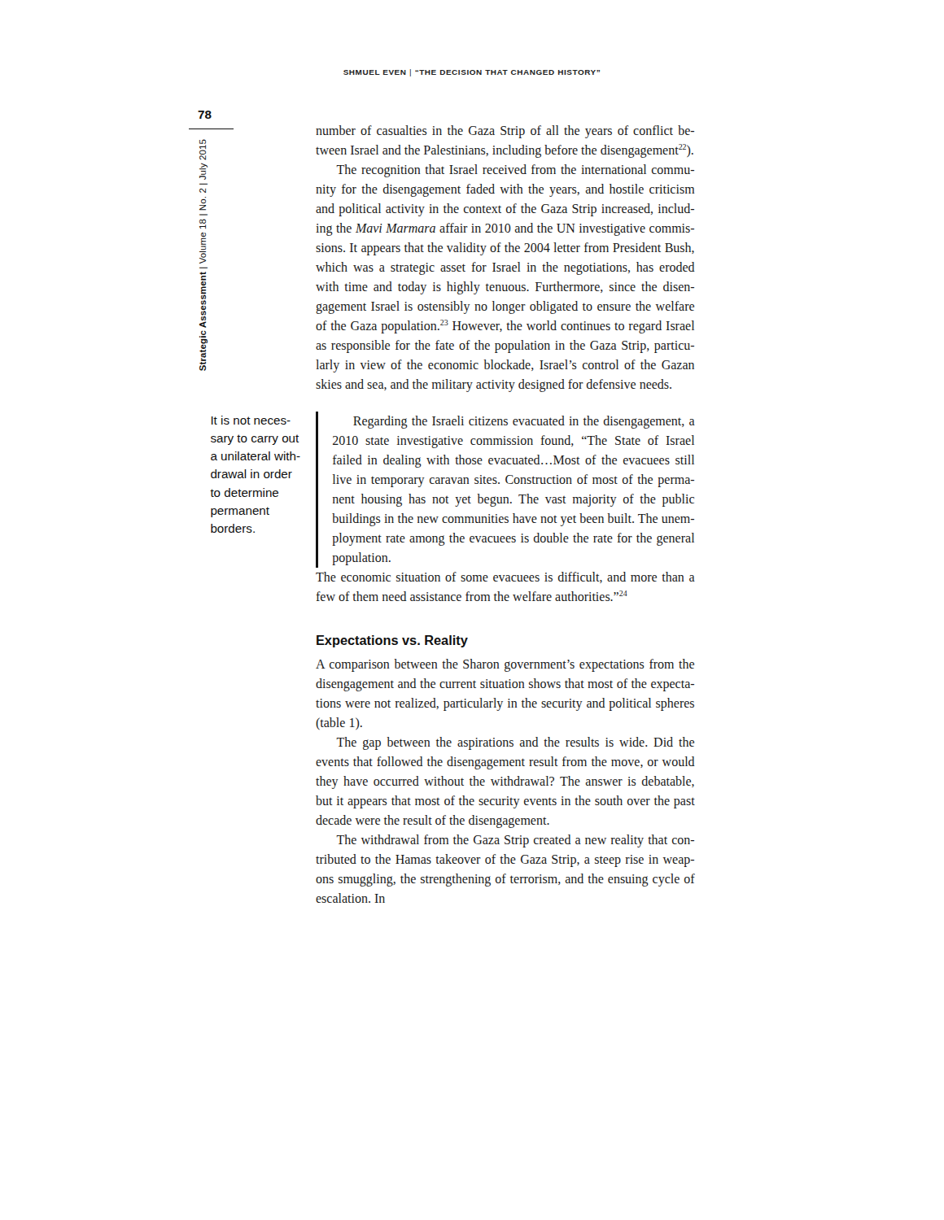Shmuel Even|“The Decision that Changed History”
78
Strategic Assessment | Volume 18 | No. 2 | July 2015
number of casualties in the Gaza Strip of all the years of conflict between Israel and the Palestinians, including before the disengagement22).
The recognition that Israel received from the international community for the disengagement faded with the years, and hostile criticism and political activity in the context of the Gaza Strip increased, including the Mavi Marmara affair in 2010 and the UN investigative commissions. It appears that the validity of the 2004 letter from President Bush, which was a strategic asset for Israel in the negotiations, has eroded with time and today is highly tenuous. Furthermore, since the disengagement Israel is ostensibly no longer obligated to ensure the welfare of the Gaza population.23 However, the world continues to regard Israel as responsible for the fate of the population in the Gaza Strip, particularly in view of the economic blockade, Israel’s control of the Gazan skies and sea, and the military activity designed for defensive needs.
It is not necessary to carry out a unilateral withdrawal in order to determine permanent borders.
Regarding the Israeli citizens evacuated in the disengagement, a 2010 state investigative commission found, “The State of Israel failed in dealing with those evacuated…Most of the evacuees still live in temporary caravan sites. Construction of most of the permanent housing has not yet begun. The vast majority of the public buildings in the new communities have not yet been built. The unemployment rate among the evacuees is double the rate for the general population.
The economic situation of some evacuees is difficult, and more than a few of them need assistance from the welfare authorities.”24
Expectations vs. Reality
A comparison between the Sharon government’s expectations from the disengagement and the current situation shows that most of the expectations were not realized, particularly in the security and political spheres (table 1).
The gap between the aspirations and the results is wide. Did the events that followed the disengagement result from the move, or would they have occurred without the withdrawal? The answer is debatable, but it appears that most of the security events in the south over the past decade were the result of the disengagement.
The withdrawal from the Gaza Strip created a new reality that contributed to the Hamas takeover of the Gaza Strip, a steep rise in weapons smuggling, the strengthening of terrorism, and the ensuing cycle of escalation. In